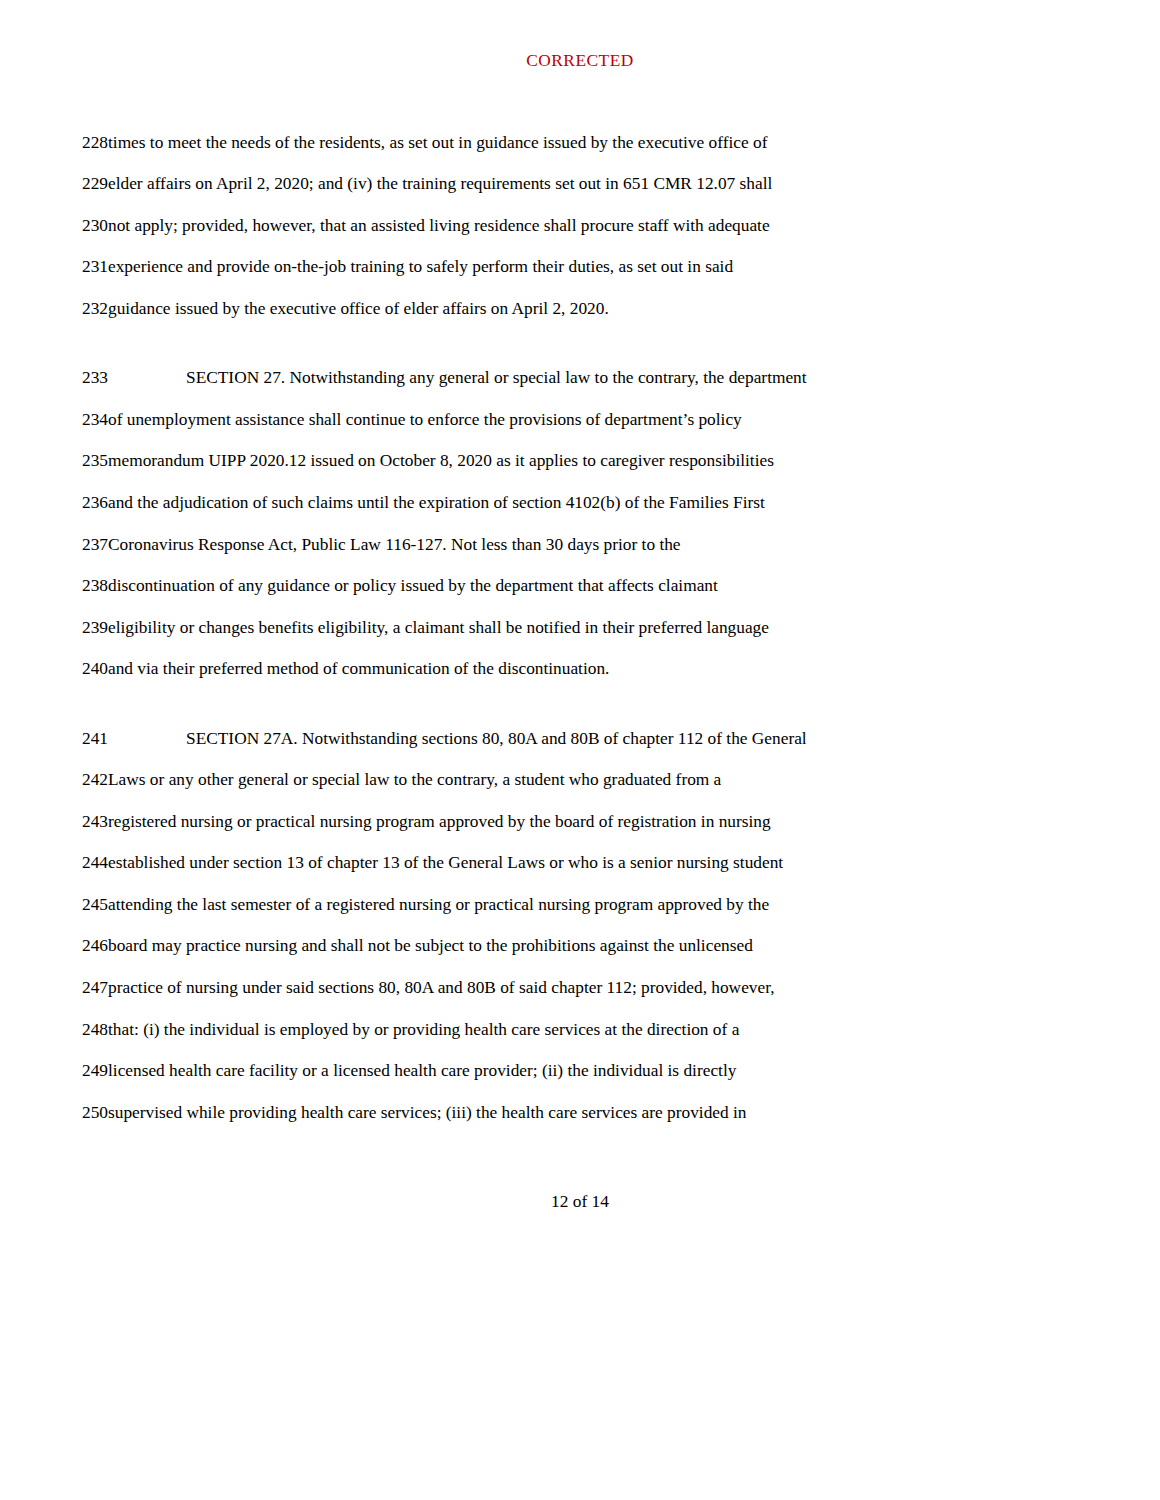CORRECTED
| 228 | times to meet the needs of the residents, as set out in guidance issued by the executive office of |
| 229 | elder affairs on April 2, 2020; and (iv) the training requirements set out in 651 CMR 12.07 shall |
| 230 | not apply; provided, however, that an assisted living residence shall procure staff with adequate |
| 231 | experience and provide on-the-job training to safely perform their duties, as set out in said |
| 232 | guidance issued by the executive office of elder affairs on April 2, 2020. |
| 233 | SECTION 27. Notwithstanding any general or special law to the contrary, the department |
| 234 | of unemployment assistance shall continue to enforce the provisions of department’s policy |
| 235 | memorandum UIPP 2020.12 issued on October 8, 2020 as it applies to caregiver responsibilities |
| 236 | and the adjudication of such claims until the expiration of section 4102(b) of the Families First |
| 237 | Coronavirus Response Act, Public Law 116-127. Not less than 30 days prior to the |
| 238 | discontinuation of any guidance or policy issued by the department that affects claimant |
| 239 | eligibility or changes benefits eligibility, a claimant shall be notified in their preferred language |
| 240 | and via their preferred method of communication of the discontinuation. |
| 241 | SECTION 27A. Notwithstanding sections 80, 80A and 80B of chapter 112 of the General |
| 242 | Laws or any other general or special law to the contrary, a student who graduated from a |
| 243 | registered nursing or practical nursing program approved by the board of registration in nursing |
| 244 | established under section 13 of chapter 13 of the General Laws or who is a senior nursing student |
| 245 | attending the last semester of a registered nursing or practical nursing program approved by the |
| 246 | board may practice nursing and shall not be subject to the prohibitions against the unlicensed |
| 247 | practice of nursing under said sections 80, 80A and 80B of said chapter 112; provided, however, |
| 248 | that: (i) the individual is employed by or providing health care services at the direction of a |
| 249 | licensed health care facility or a licensed health care provider; (ii) the individual is directly |
| 250 | supervised while providing health care services; (iii) the health care services are provided in |
12 of 14